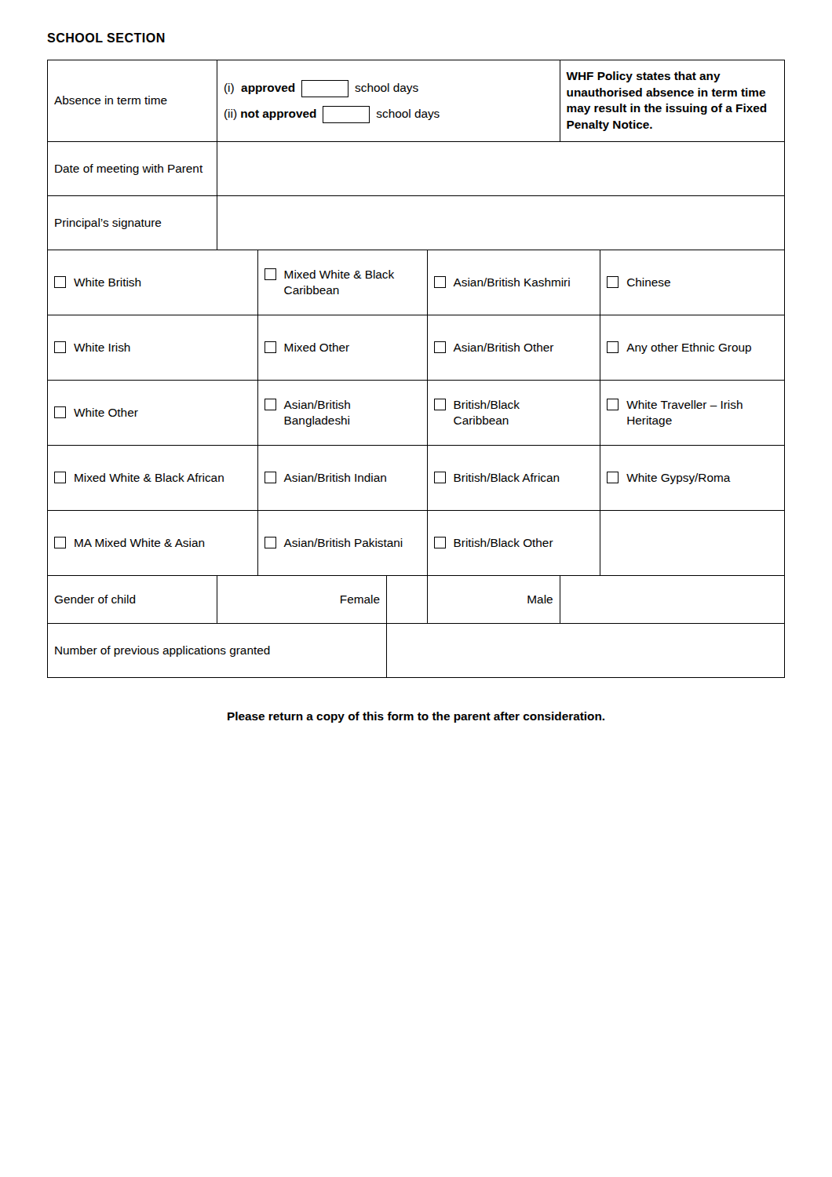SCHOOL SECTION
| Absence in term time | (i) approved school days (ii) not approved school days | WHF Policy states that any unauthorised absence in term time may result in the issuing of a Fixed Penalty Notice. |
| Date of meeting with Parent | |
| Principal’s signature | |
| White British | Mixed White & Black Caribbean | Asian/British Kashmiri | Chinese |
| White Irish | Mixed Other | Asian/British Other | Any other Ethnic Group |
| White Other | Asian/British Bangladeshi | British/Black Caribbean | White Traveller – Irish Heritage |
| Mixed White & Black African | Asian/British Indian | British/Black African | White Gypsy/Roma |
| MA Mixed White & Asian | Asian/British Pakistani | British/Black Other | |
| Gender of child | Female | | Male | |
| Number of previous applications granted | |
Please return a copy of this form to the parent after consideration.